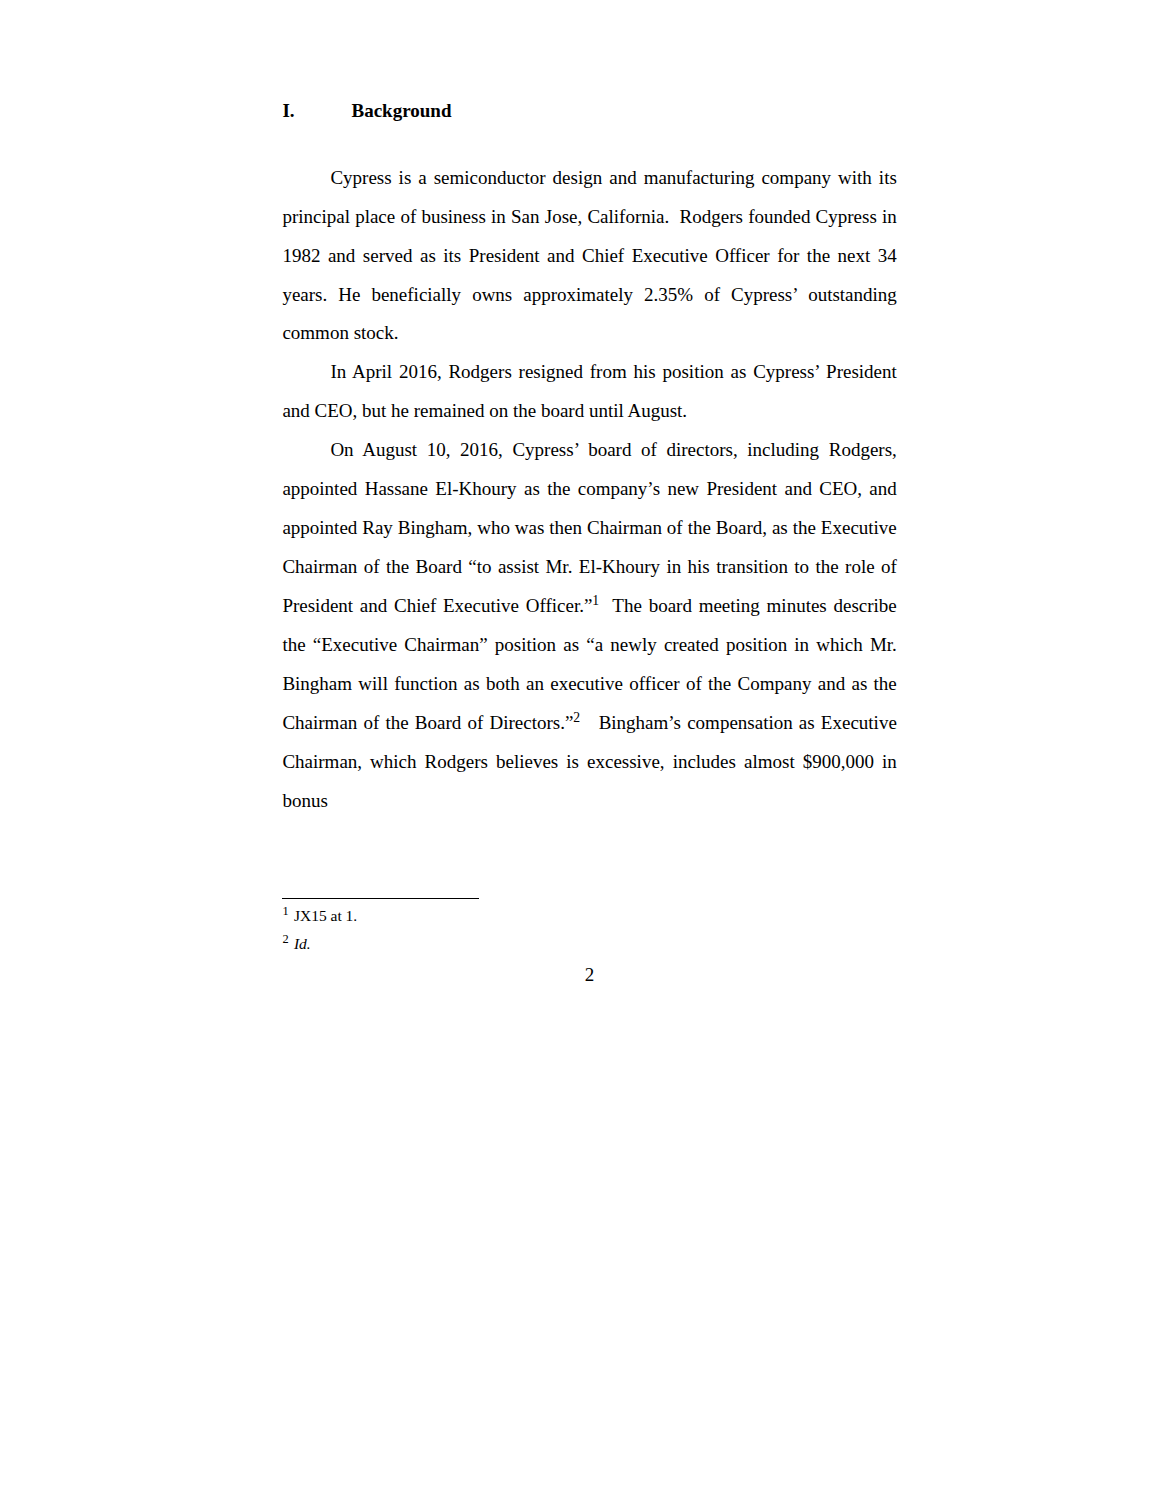I. Background
Cypress is a semiconductor design and manufacturing company with its principal place of business in San Jose, California. Rodgers founded Cypress in 1982 and served as its President and Chief Executive Officer for the next 34 years. He beneficially owns approximately 2.35% of Cypress’ outstanding common stock.
In April 2016, Rodgers resigned from his position as Cypress’ President and CEO, but he remained on the board until August.
On August 10, 2016, Cypress’ board of directors, including Rodgers, appointed Hassane El-Khoury as the company’s new President and CEO, and appointed Ray Bingham, who was then Chairman of the Board, as the Executive Chairman of the Board “to assist Mr. El-Khoury in his transition to the role of President and Chief Executive Officer.”1 The board meeting minutes describe the “Executive Chairman” position as “a newly created position in which Mr. Bingham will function as both an executive officer of the Company and as the Chairman of the Board of Directors.”2 Bingham’s compensation as Executive Chairman, which Rodgers believes is excessive, includes almost $900,000 in bonus
1 JX15 at 1.
2 Id.
2